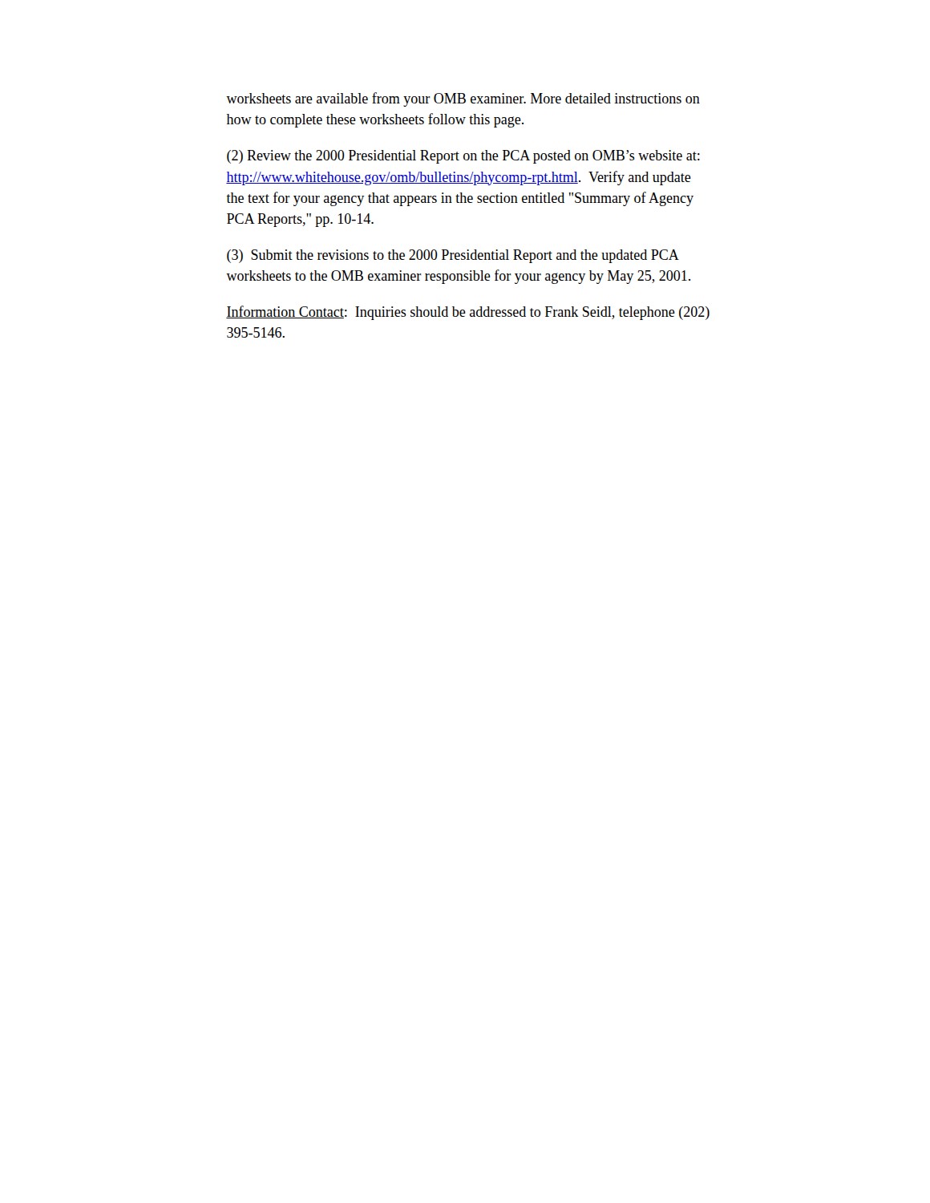worksheets are available from your OMB examiner. More detailed instructions on how to complete these worksheets follow this page.
(2) Review the 2000 Presidential Report on the PCA posted on OMB’s website at: http://www.whitehouse.gov/omb/bulletins/phycomp-rpt.html. Verify and update the text for your agency that appears in the section entitled "Summary of Agency PCA Reports," pp. 10-14.
(3) Submit the revisions to the 2000 Presidential Report and the updated PCA worksheets to the OMB examiner responsible for your agency by May 25, 2001.
Information Contact: Inquiries should be addressed to Frank Seidl, telephone (202) 395-5146.